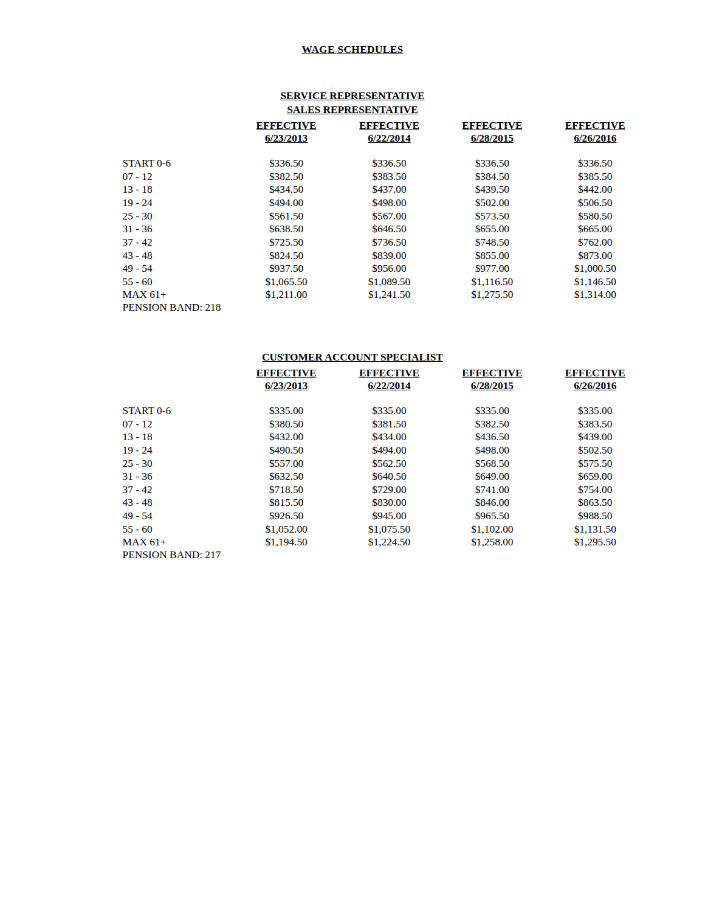WAGE SCHEDULES
SERVICE REPRESENTATIVE
SALES REPRESENTATIVE
| | EFFECTIVE | EFFECTIVE | EFFECTIVE | EFFECTIVE |
| --- | --- | --- | --- | --- |
| | 6/23/2013 | 6/22/2014 | 6/28/2015 | 6/26/2016 |
| START 0-6 | $336.50 | $336.50 | $336.50 | $336.50 |
| 07 - 12 | $382.50 | $383.50 | $384.50 | $385.50 |
| 13 - 18 | $434.50 | $437.00 | $439.50 | $442.00 |
| 19 - 24 | $494.00 | $498.00 | $502.00 | $506.50 |
| 25 - 30 | $561.50 | $567.00 | $573.50 | $580.50 |
| 31 - 36 | $638.50 | $646.50 | $655.00 | $665.00 |
| 37 - 42 | $725.50 | $736.50 | $748.50 | $762.00 |
| 43 - 48 | $824.50 | $839.00 | $855.00 | $873.00 |
| 49 - 54 | $937.50 | $956.00 | $977.00 | $1,000.50 |
| 55 - 60 | $1,065.50 | $1,089.50 | $1,116.50 | $1,146.50 |
| MAX 61+ | $1,211.00 | $1,241.50 | $1,275.50 | $1,314.00 |
PENSION BAND: 218
CUSTOMER ACCOUNT SPECIALIST
| | EFFECTIVE | EFFECTIVE | EFFECTIVE | EFFECTIVE |
| --- | --- | --- | --- | --- |
| | 6/23/2013 | 6/22/2014 | 6/28/2015 | 6/26/2016 |
| START 0-6 | $335.00 | $335.00 | $335.00 | $335.00 |
| 07 - 12 | $380.50 | $381.50 | $382.50 | $383.50 |
| 13 - 18 | $432.00 | $434.00 | $436.50 | $439.00 |
| 19 - 24 | $490.50 | $494.00 | $498.00 | $502.50 |
| 25 - 30 | $557.00 | $562.50 | $568.50 | $575.50 |
| 31 - 36 | $632.50 | $640.50 | $649.00 | $659.00 |
| 37 - 42 | $718.50 | $729.00 | $741.00 | $754.00 |
| 43 - 48 | $815.50 | $830.00 | $846.00 | $863.50 |
| 49 - 54 | $926.50 | $945.00 | $965.50 | $988.50 |
| 55 - 60 | $1,052.00 | $1,075.50 | $1,102.00 | $1,131.50 |
| MAX 61+ | $1,194.50 | $1,224.50 | $1,258.00 | $1,295.50 |
PENSION BAND: 217